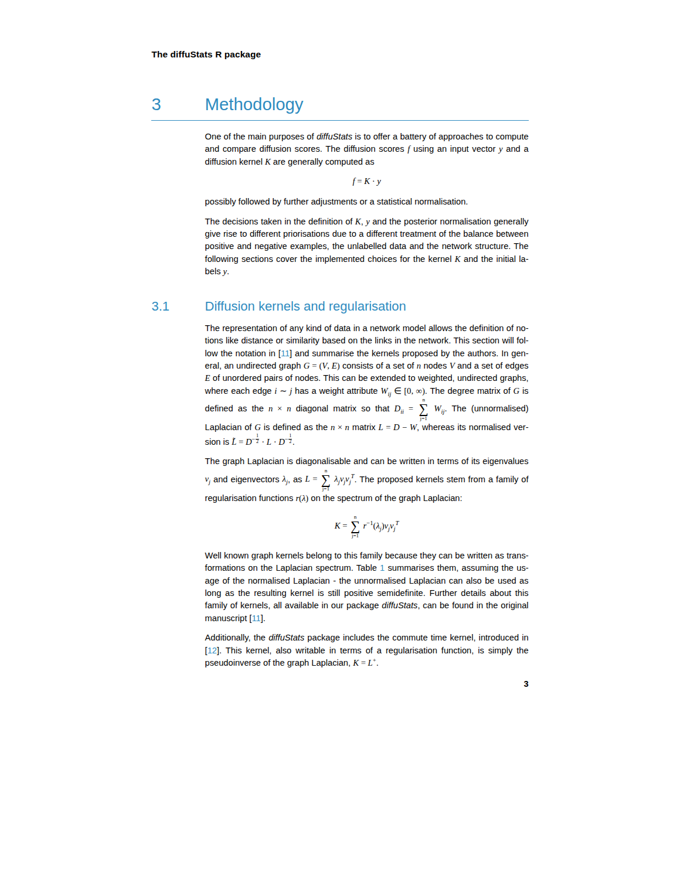The diffuStats R package
3 Methodology
One of the main purposes of diffuStats is to offer a battery of approaches to compute and compare diffusion scores. The diffusion scores f using an input vector y and a diffusion kernel K are generally computed as
f = K · y
possibly followed by further adjustments or a statistical normalisation.
The decisions taken in the definition of K, y and the posterior normalisation generally give rise to different priorisations due to a different treatment of the balance between positive and negative examples, the unlabelled data and the network structure. The following sections cover the implemented choices for the kernel K and the initial labels y.
3.1 Diffusion kernels and regularisation
The representation of any kind of data in a network model allows the definition of notions like distance or similarity based on the links in the network. This section will follow the notation in [11] and summarise the kernels proposed by the authors. In general, an undirected graph G = (V, E) consists of a set of n nodes V and a set of edges E of unordered pairs of nodes. This can be extended to weighted, undirected graphs, where each edge i ∼ j has a weight attribute Wij ∈ [0, ∞). The degree matrix of G is defined as the n × n diagonal matrix so that Dii = n∑j=1 Wij. The (unnormalised) Laplacian of G is defined as the n × n matrix L = D − W, whereas its normalised version is L̃ = D−12 · L · D−12.
The graph Laplacian is diagonalisable and can be written in terms of its eigenvalues vj and eigenvectors λj, as L = n∑j=1 λjvjvjT. The proposed kernels stem from a family of regularisation functions r(λ) on the spectrum of the graph Laplacian:
K = n∑j=1 r−1(λj)vjvjT
Well known graph kernels belong to this family because they can be written as transformations on the Laplacian spectrum. Table 1 summarises them, assuming the usage of the normalised Laplacian - the unnormalised Laplacian can also be used as long as the resulting kernel is still positive semidefinite. Further details about this family of kernels, all available in our package diffuStats, can be found in the original manuscript [11].
Additionally, the diffuStats package includes the commute time kernel, introduced in [12]. This kernel, also writable in terms of a regularisation function, is simply the pseudoinverse of the graph Laplacian, K = L+.
3